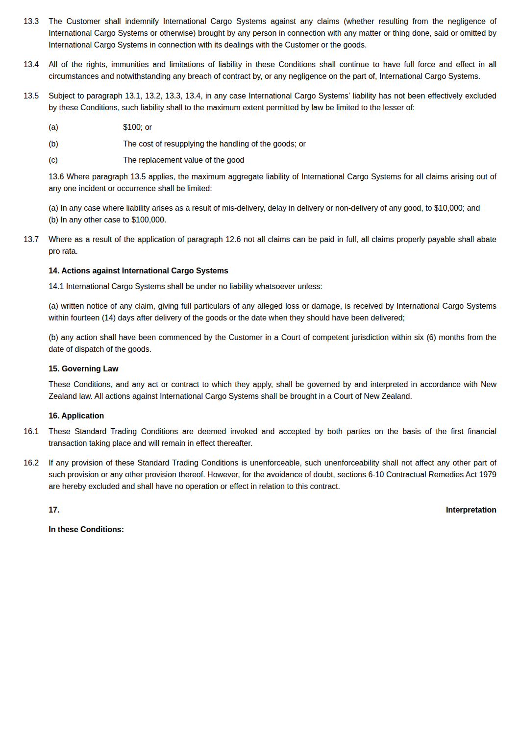13.3
The Customer shall indemnify International Cargo Systems against any claims (whether resulting from the negligence of International Cargo Systems or otherwise) brought by any person in connection with any matter or thing done, said or omitted by International Cargo Systems in connection with its dealings with the Customer or the goods.
13.4
All of the rights, immunities and limitations of liability in these Conditions shall continue to have full force and effect in all circumstances and notwithstanding any breach of contract by, or any negligence on the part of, International Cargo Systems.
13.5
Subject to paragraph 13.1, 13.2, 13.3, 13.4, in any case International Cargo Systems’ liability has not been effectively excluded by these Conditions, such liability shall to the maximum extent permitted by law be limited to the lesser of:
(a)
$100; or
(b)
The cost of resupplying the handling of the goods; or
(c)
The replacement value of the good
13.6 Where paragraph 13.5 applies, the maximum aggregate liability of International Cargo Systems for all claims arising out of any one incident or occurrence shall be limited:
(a) In any case where liability arises as a result of mis-delivery, delay in delivery or non-delivery of any good, to $10,000; and
(b) In any other case to $100,000.
13.7
Where as a result of the application of paragraph 12.6 not all claims can be paid in full, all claims properly payable shall abate pro rata.
14. Actions against International Cargo Systems
14.1 International Cargo Systems shall be under no liability whatsoever unless:
(a) written notice of any claim, giving full particulars of any alleged loss or damage, is received by International Cargo Systems within fourteen (14) days after delivery of the goods or the date when they should have been delivered;
(b) any action shall have been commenced by the Customer in a Court of competent jurisdiction within six (6) months from the date of dispatch of the goods.
15. Governing Law
These Conditions, and any act or contract to which they apply, shall be governed by and interpreted in accordance with New Zealand law. All actions against International Cargo Systems shall be brought in a Court of New Zealand.
16. Application
16.1
These Standard Trading Conditions are deemed invoked and accepted by both parties on the basis of the first financial transaction taking place and will remain in effect thereafter.
16.2
If any provision of these Standard Trading Conditions is unenforceable, such unenforceability shall not affect any other part of such provision or any other provision thereof. However, for the avoidance of doubt, sections 6-10 Contractual Remedies Act 1979 are hereby excluded and shall have no operation or effect in relation to this contract.
17. Interpretation
In these Conditions: